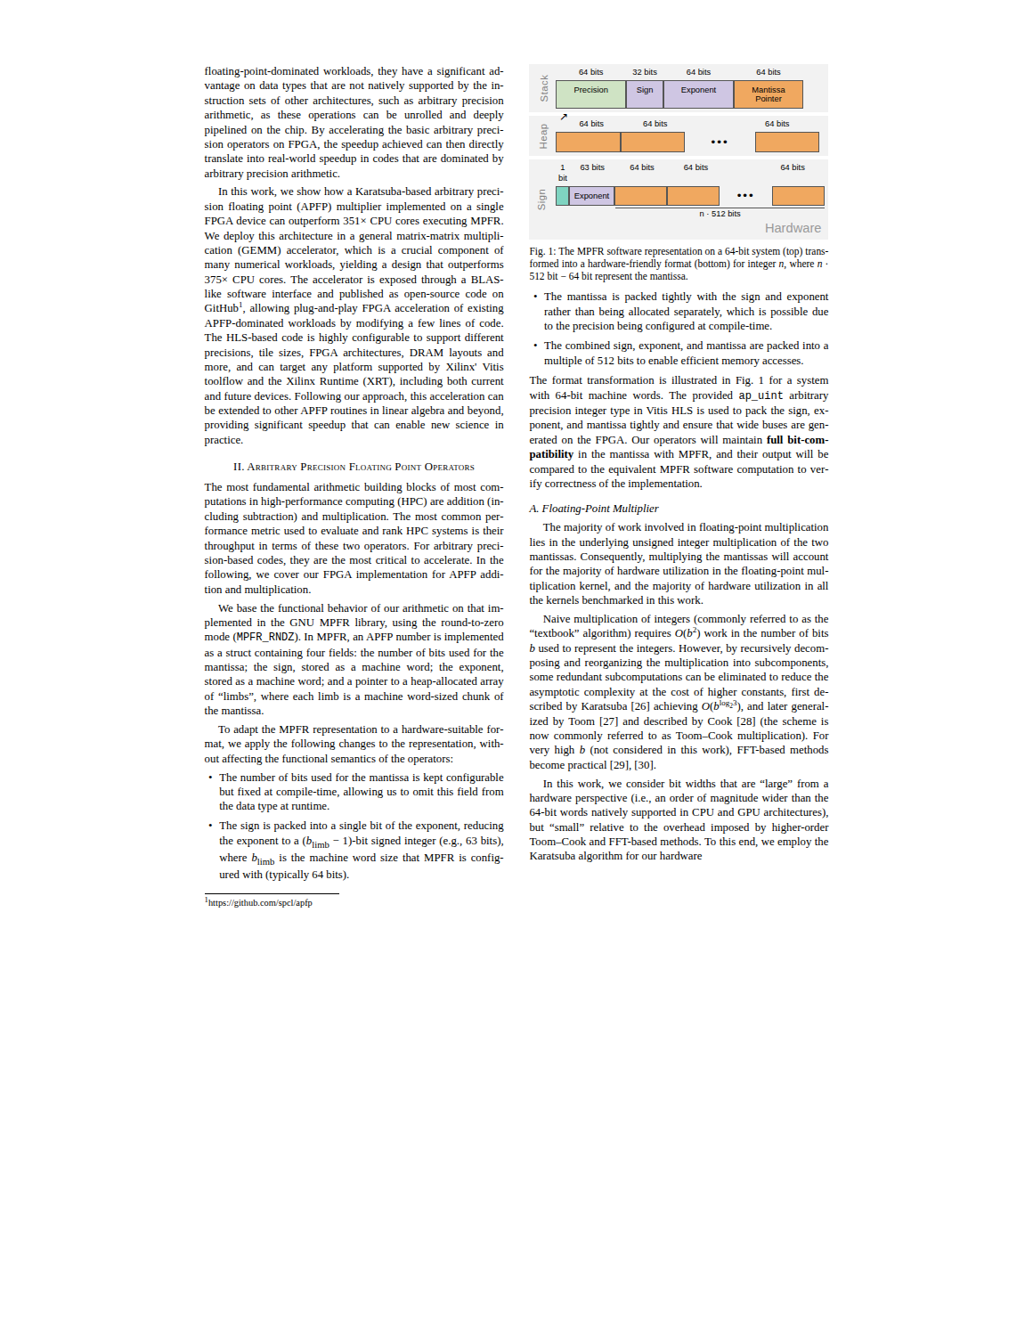floating-point-dominated workloads, they have a significant advantage on data types that are not natively supported by the instruction sets of other architectures, such as arbitrary precision arithmetic, as these operations can be unrolled and deeply pipelined on the chip. By accelerating the basic arbitrary precision operators on FPGA, the speedup achieved can then directly translate into real-world speedup in codes that are dominated by arbitrary precision arithmetic.
In this work, we show how a Karatsuba-based arbitrary precision floating point (APFP) multiplier implemented on a single FPGA device can outperform 351× CPU cores executing MPFR. We deploy this architecture in a general matrix-matrix multiplication (GEMM) accelerator, which is a crucial component of many numerical workloads, yielding a design that outperforms 375× CPU cores. The accelerator is exposed through a BLAS-like software interface and published as open-source code on GitHub1, allowing plug-and-play FPGA acceleration of existing APFP-dominated workloads by modifying a few lines of code. The HLS-based code is highly configurable to support different precisions, tile sizes, FPGA architectures, DRAM layouts and more, and can target any platform supported by Xilinx' Vitis toolflow and the Xilinx Runtime (XRT), including both current and future devices. Following our approach, this acceleration can be extended to other APFP routines in linear algebra and beyond, providing significant speedup that can enable new science in practice.
II. Arbitrary Precision Floating Point Operators
The most fundamental arithmetic building blocks of most computations in high-performance computing (HPC) are addition (including subtraction) and multiplication. The most common performance metric used to evaluate and rank HPC systems is their throughput in terms of these two operators. For arbitrary precision-based codes, they are the most critical to accelerate. In the following, we cover our FPGA implementation for APFP addition and multiplication.
We base the functional behavior of our arithmetic on that implemented in the GNU MPFR library, using the round-to-zero mode (MPFR_RNDZ). In MPFR, an APFP number is implemented as a struct containing four fields: the number of bits used for the mantissa; the sign, stored as a machine word; the exponent, stored as a machine word; and a pointer to a heap-allocated array of “limbs”, where each limb is a machine word-sized chunk of the mantissa.
To adapt the MPFR representation to a hardware-suitable format, we apply the following changes to the representation, without affecting the functional semantics of the operators:
The number of bits used for the mantissa is kept configurable but fixed at compile-time, allowing us to omit this field from the data type at runtime.
The sign is packed into a single bit of the exponent, reducing the exponent to a (blimb − 1)-bit signed integer (e.g., 63 bits), where blimb is the machine word size that MPFR is configured with (typically 64 bits).
1https://github.com/spcl/apfp
Stack
64 bits 32 bits 64 bits 64 bits
Precision
Sign
Exponent
Mantissa
Pointer
Heap
↗
64 bits 64 bits 64 bits
•••
Sign
1 bit 63 bits 64 bits 64 bits 64 bits
Exponent
•••
n · 512 bits
Hardware
Fig. 1: The MPFR software representation on a 64-bit system (top) transformed into a hardware-friendly format (bottom) for integer n, where n · 512 bit − 64 bit represent the mantissa.
The mantissa is packed tightly with the sign and exponent rather than being allocated separately, which is possible due to the precision being configured at compile-time.
The combined sign, exponent, and mantissa are packed into a multiple of 512 bits to enable efficient memory accesses.
The format transformation is illustrated in Fig. 1 for a system with 64-bit machine words. The provided ap_uint arbitrary precision integer type in Vitis HLS is used to pack the sign, exponent, and mantissa tightly and ensure that wide buses are generated on the FPGA. Our operators will maintain full bit-compatibility in the mantissa with MPFR, and their output will be compared to the equivalent MPFR software computation to verify correctness of the implementation.
A. Floating-Point Multiplier
The majority of work involved in floating-point multiplication lies in the underlying unsigned integer multiplication of the two mantissas. Consequently, multiplying the mantissas will account for the majority of hardware utilization in the floating-point multiplication kernel, and the majority of hardware utilization in all the kernels benchmarked in this work.
Naive multiplication of integers (commonly referred to as the “textbook” algorithm) requires O(b2) work in the number of bits b used to represent the integers. However, by recursively decomposing and reorganizing the multiplication into subcomponents, some redundant subcomputations can be eliminated to reduce the asymptotic complexity at the cost of higher constants, first described by Karatsuba [26] achieving O(blog23), and later generalized by Toom [27] and described by Cook [28] (the scheme is now commonly referred to as Toom–Cook multiplication). For very high b (not considered in this work), FFT-based methods become practical [29], [30].
In this work, we consider bit widths that are “large” from a hardware perspective (i.e., an order of magnitude wider than the 64-bit words natively supported in CPU and GPU architectures), but “small” relative to the overhead imposed by higher-order Toom–Cook and FFT-based methods. To this end, we employ the Karatsuba algorithm for our hardware